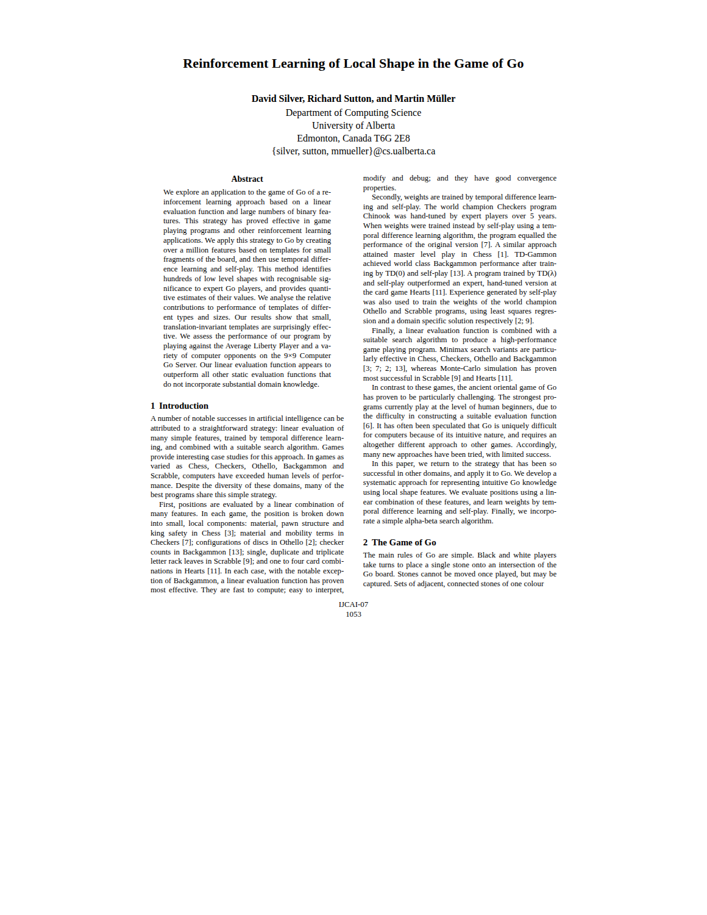Reinforcement Learning of Local Shape in the Game of Go
David Silver, Richard Sutton, and Martin Müller
Department of Computing Science
University of Alberta
Edmonton, Canada T6G 2E8
{silver, sutton, mmueller}@cs.ualberta.ca
Abstract
We explore an application to the game of Go of a reinforcement learning approach based on a linear evaluation function and large numbers of binary features. This strategy has proved effective in game playing programs and other reinforcement learning applications. We apply this strategy to Go by creating over a million features based on templates for small fragments of the board, and then use temporal difference learning and self-play. This method identifies hundreds of low level shapes with recognisable significance to expert Go players, and provides quantitive estimates of their values. We analyse the relative contributions to performance of templates of different types and sizes. Our results show that small, translation-invariant templates are surprisingly effective. We assess the performance of our program by playing against the Average Liberty Player and a variety of computer opponents on the 9×9 Computer Go Server. Our linear evaluation function appears to outperform all other static evaluation functions that do not incorporate substantial domain knowledge.
1 Introduction
A number of notable successes in artificial intelligence can be attributed to a straightforward strategy: linear evaluation of many simple features, trained by temporal difference learning, and combined with a suitable search algorithm. Games provide interesting case studies for this approach. In games as varied as Chess, Checkers, Othello, Backgammon and Scrabble, computers have exceeded human levels of performance. Despite the diversity of these domains, many of the best programs share this simple strategy.
First, positions are evaluated by a linear combination of many features. In each game, the position is broken down into small, local components: material, pawn structure and king safety in Chess [3]; material and mobility terms in Checkers [7]; configurations of discs in Othello [2]; checker counts in Backgammon [13]; single, duplicate and triplicate letter rack leaves in Scrabble [9]; and one to four card combinations in Hearts [11]. In each case, with the notable exception of Backgammon, a linear evaluation function has proven most effective. They are fast to compute; easy to interpret, modify and debug; and they have good convergence properties.
Secondly, weights are trained by temporal difference learning and self-play. The world champion Checkers program Chinook was hand-tuned by expert players over 5 years. When weights were trained instead by self-play using a temporal difference learning algorithm, the program equalled the performance of the original version [7]. A similar approach attained master level play in Chess [1]. TD-Gammon achieved world class Backgammon performance after training by TD(0) and self-play [13]. A program trained by TD(λ) and self-play outperformed an expert, hand-tuned version at the card game Hearts [11]. Experience generated by self-play was also used to train the weights of the world champion Othello and Scrabble programs, using least squares regression and a domain specific solution respectively [2; 9].
Finally, a linear evaluation function is combined with a suitable search algorithm to produce a high-performance game playing program. Minimax search variants are particularly effective in Chess, Checkers, Othello and Backgammon [3; 7; 2; 13], whereas Monte-Carlo simulation has proven most successful in Scrabble [9] and Hearts [11].
In contrast to these games, the ancient oriental game of Go has proven to be particularly challenging. The strongest programs currently play at the level of human beginners, due to the difficulty in constructing a suitable evaluation function [6]. It has often been speculated that Go is uniquely difficult for computers because of its intuitive nature, and requires an altogether different approach to other games. Accordingly, many new approaches have been tried, with limited success.
In this paper, we return to the strategy that has been so successful in other domains, and apply it to Go. We develop a systematic approach for representing intuitive Go knowledge using local shape features. We evaluate positions using a linear combination of these features, and learn weights by temporal difference learning and self-play. Finally, we incorporate a simple alpha-beta search algorithm.
2 The Game of Go
The main rules of Go are simple. Black and white players take turns to place a single stone onto an intersection of the Go board. Stones cannot be moved once played, but may be captured. Sets of adjacent, connected stones of one colour
IJCAI-07
1053